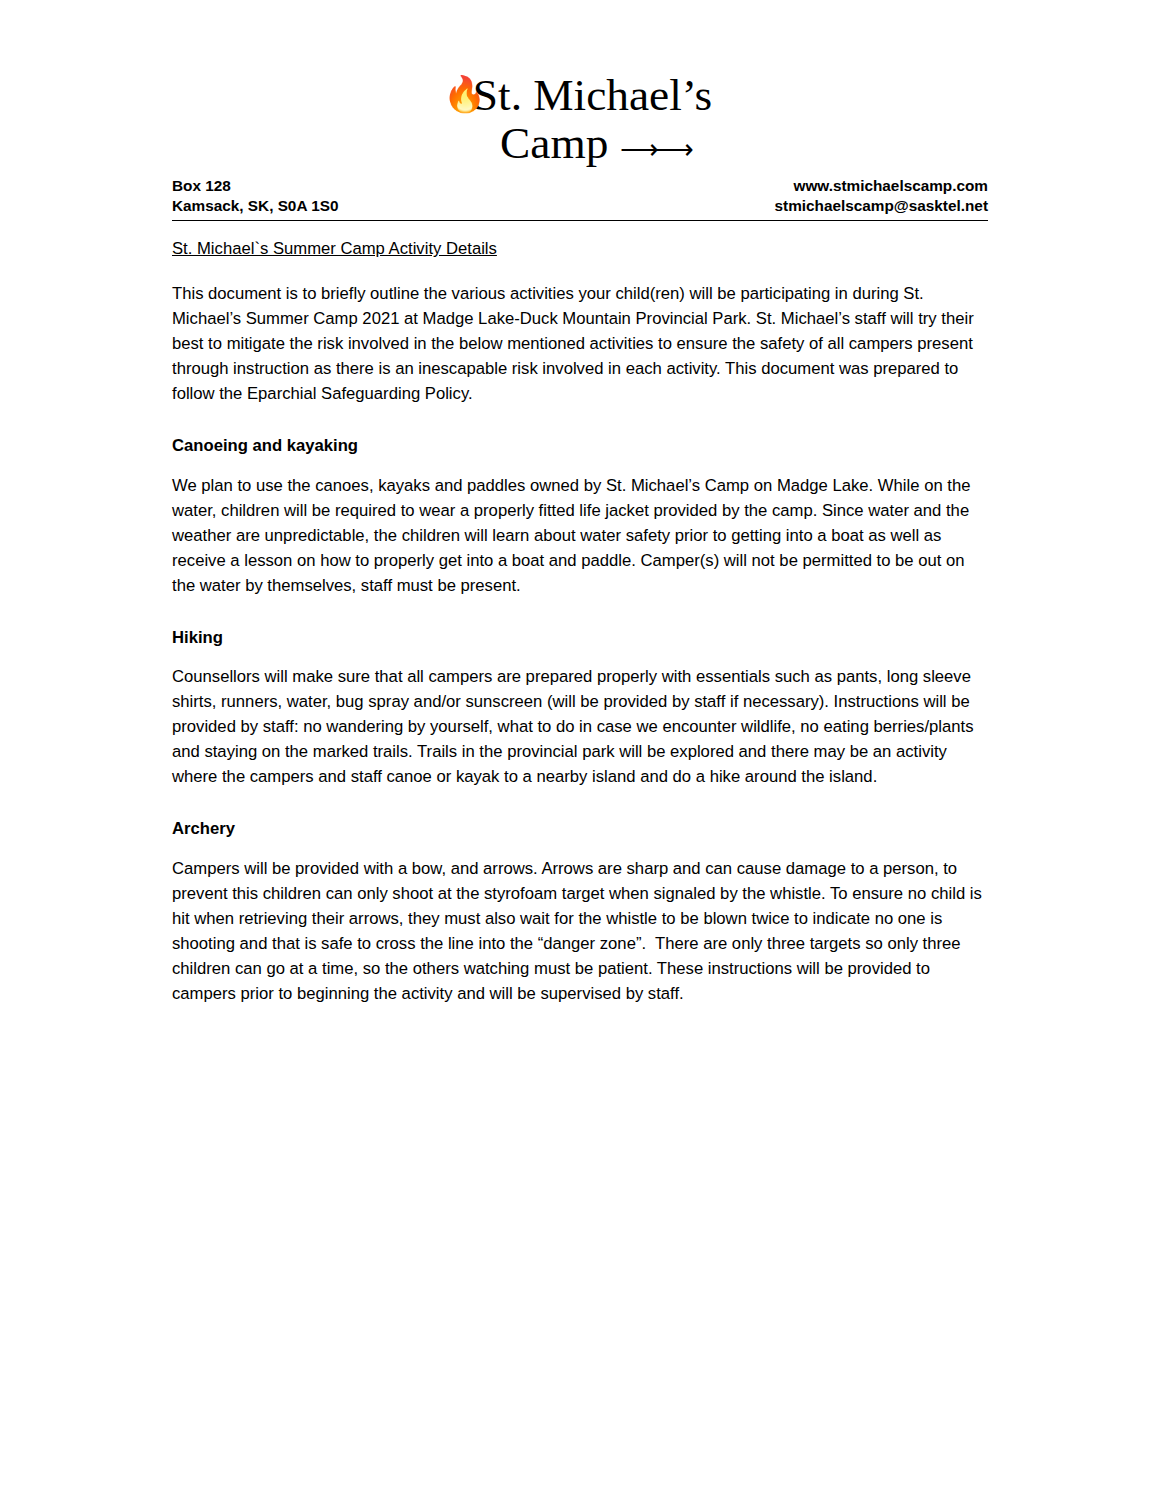🔥 St. Michael’s Camp ⟶⟶
Box 128
Kamsack, SK, S0A 1S0
www.stmichaelscamp.com
stmichaelscamp@sasktel.net
St. Michael`s Summer Camp Activity Details
This document is to briefly outline the various activities your child(ren) will be participating in during St. Michael’s Summer Camp 2021 at Madge Lake-Duck Mountain Provincial Park. St. Michael’s staff will try their best to mitigate the risk involved in the below mentioned activities to ensure the safety of all campers present through instruction as there is an inescapable risk involved in each activity. This document was prepared to follow the Eparchial Safeguarding Policy.
Canoeing and kayaking
We plan to use the canoes, kayaks and paddles owned by St. Michael’s Camp on Madge Lake. While on the water, children will be required to wear a properly fitted life jacket provided by the camp. Since water and the weather are unpredictable, the children will learn about water safety prior to getting into a boat as well as receive a lesson on how to properly get into a boat and paddle. Camper(s) will not be permitted to be out on the water by themselves, staff must be present.
Hiking
Counsellors will make sure that all campers are prepared properly with essentials such as pants, long sleeve shirts, runners, water, bug spray and/or sunscreen (will be provided by staff if necessary). Instructions will be provided by staff: no wandering by yourself, what to do in case we encounter wildlife, no eating berries/plants and staying on the marked trails. Trails in the provincial park will be explored and there may be an activity where the campers and staff canoe or kayak to a nearby island and do a hike around the island.
Archery
Campers will be provided with a bow, and arrows. Arrows are sharp and can cause damage to a person, to prevent this children can only shoot at the styrofoam target when signaled by the whistle. To ensure no child is hit when retrieving their arrows, they must also wait for the whistle to be blown twice to indicate no one is shooting and that is safe to cross the line into the “danger zone”. There are only three targets so only three children can go at a time, so the others watching must be patient. These instructions will be provided to campers prior to beginning the activity and will be supervised by staff.